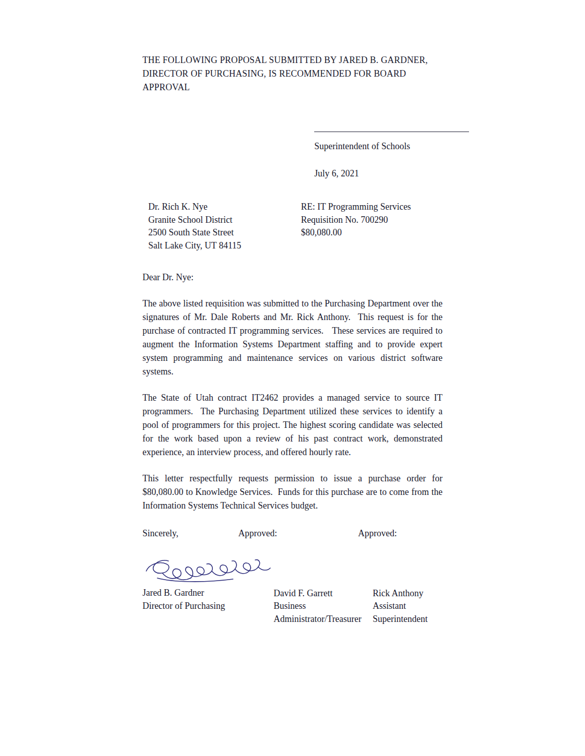THE FOLLOWING PROPOSAL SUBMITTED BY JARED B. GARDNER, DIRECTOR OF PURCHASING, IS RECOMMENDED FOR BOARD APPROVAL
Superintendent of Schools
July 6, 2021
Dr. Rich K. Nye
Granite School District
2500 South State Street
Salt Lake City, UT 84115
RE: IT Programming Services
Requisition No. 700290
$80,080.00
Dear Dr. Nye:
The above listed requisition was submitted to the Purchasing Department over the signatures of Mr. Dale Roberts and Mr. Rick Anthony. This request is for the purchase of contracted IT programming services. These services are required to augment the Information Systems Department staffing and to provide expert system programming and maintenance services on various district software systems.
The State of Utah contract IT2462 provides a managed service to source IT programmers. The Purchasing Department utilized these services to identify a pool of programmers for this project. The highest scoring candidate was selected for the work based upon a review of his past contract work, demonstrated experience, an interview process, and offered hourly rate.
This letter respectfully requests permission to issue a purchase order for $80,080.00 to Knowledge Services. Funds for this purchase are to come from the Information Systems Technical Services budget.
Sincerely,
Approved:
Approved:
Jared B. Gardner
Director of Purchasing
David F. Garrett
Business Administrator/Treasurer
Rick Anthony
Assistant Superintendent